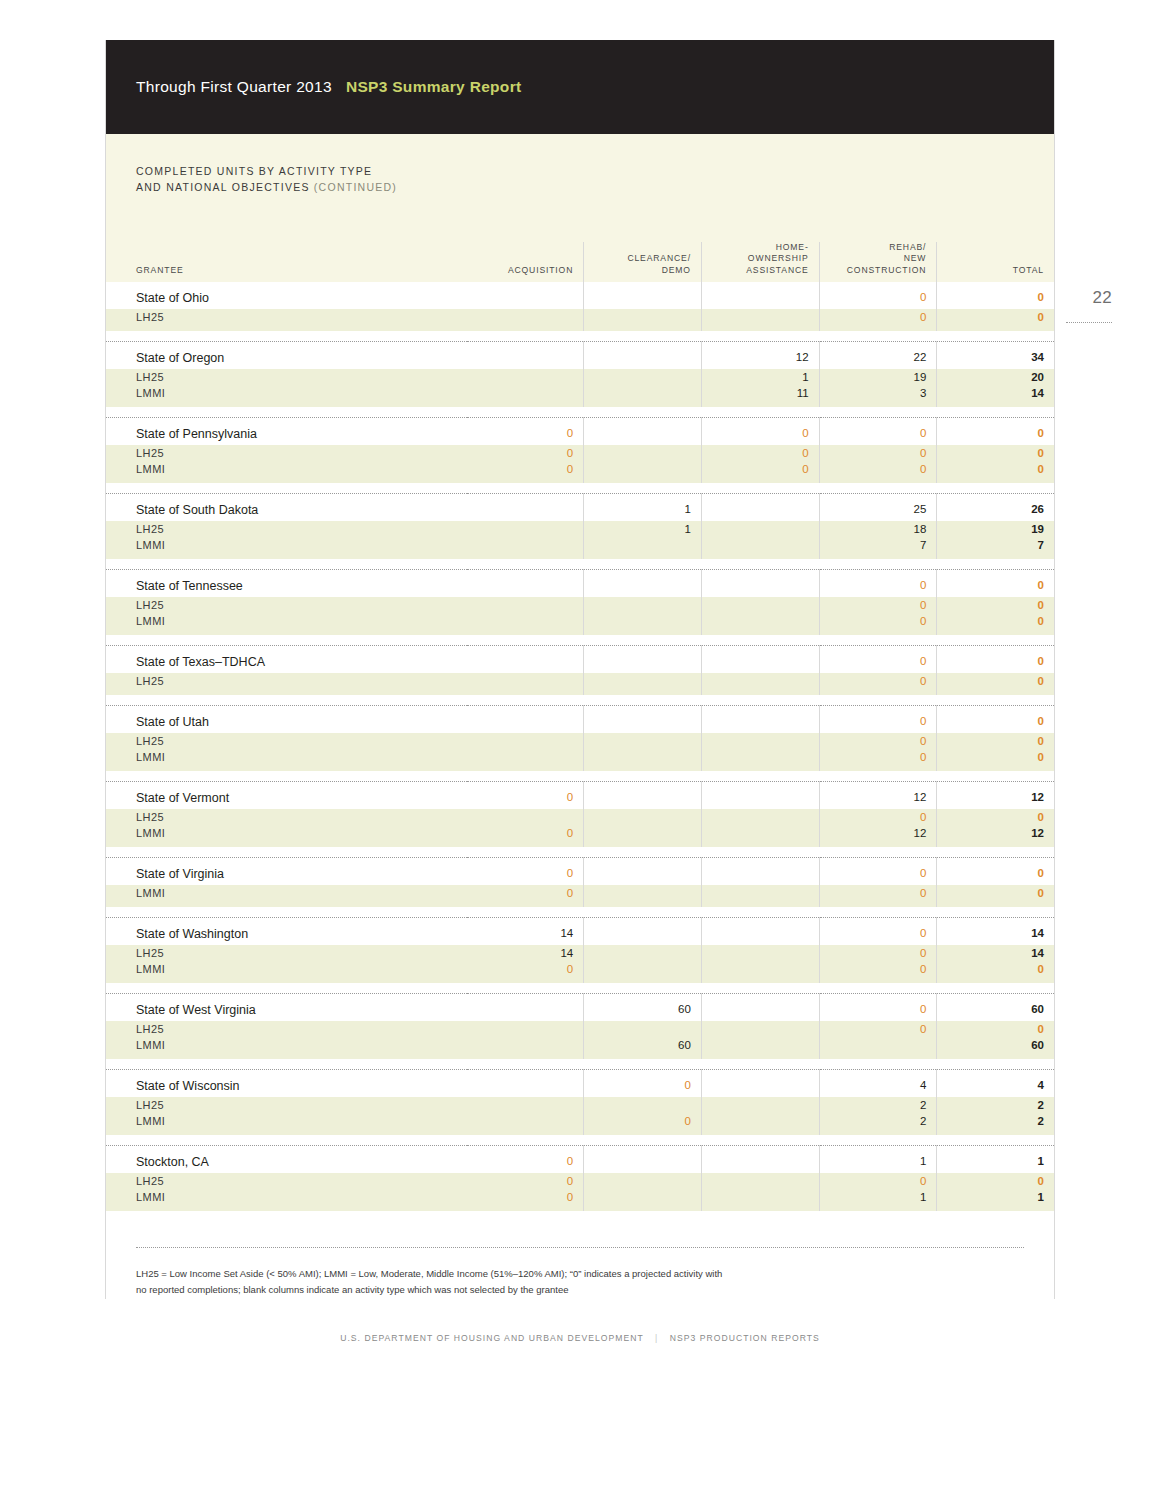Through First Quarter 2013 NSP3 Summary Report
Completed Units by Activity Type
and National Objectives (continued)
22
| Grantee | Acquisition | Clearance/ Demo | Home- ownership Assistance | Rehab/ New Construction | Total |
| --- | --- | --- | --- | --- | --- |
| State of Ohio | | | | 0 | 0 |
| LH25 | | | | 0 | 0 |
| State of Oregon | | | 12 | 22 | 34 |
| LH25 | | | 1 | 19 | 20 |
| LMMI | | | 11 | 3 | 14 |
| State of Pennsylvania | 0 | | 0 | 0 | 0 |
| LH25 | 0 | | 0 | 0 | 0 |
| LMMI | 0 | | 0 | 0 | 0 |
| State of South Dakota | | 1 | | 25 | 26 |
| LH25 | | 1 | | 18 | 19 |
| LMMI | | | | 7 | 7 |
| State of Tennessee | | | | 0 | 0 |
| LH25 | | | | 0 | 0 |
| LMMI | | | | 0 | 0 |
| State of Texas–TDHCA | | | | 0 | 0 |
| LH25 | | | | 0 | 0 |
| State of Utah | | | | 0 | 0 |
| LH25 | | | | 0 | 0 |
| LMMI | | | | 0 | 0 |
| State of Vermont | 0 | | | 12 | 12 |
| LH25 | | | | 0 | 0 |
| LMMI | 0 | | | 12 | 12 |
| State of Virginia | 0 | | | 0 | 0 |
| LMMI | 0 | | | 0 | 0 |
| State of Washington | 14 | | | 0 | 14 |
| LH25 | 14 | | | 0 | 14 |
| LMMI | 0 | | | 0 | 0 |
| State of West Virginia | | 60 | | 0 | 60 |
| LH25 | | | | 0 | 0 |
| LMMI | | 60 | | | 60 |
| State of Wisconsin | | 0 | | 4 | 4 |
| LH25 | | | | 2 | 2 |
| LMMI | | 0 | | 2 | 2 |
| Stockton, CA | 0 | | | 1 | 1 |
| LH25 | 0 | | | 0 | 0 |
| LMMI | 0 | | | 1 | 1 |
LH25 = Low Income Set Aside (< 50% AMI); LMMI = Low, Moderate, Middle Income (51%–120% AMI); “0” indicates a projected activity with
no reported completions; blank columns indicate an activity type which was not selected by the grantee
U.S. Department of Housing and Urban Development | NSP3 Production Reports